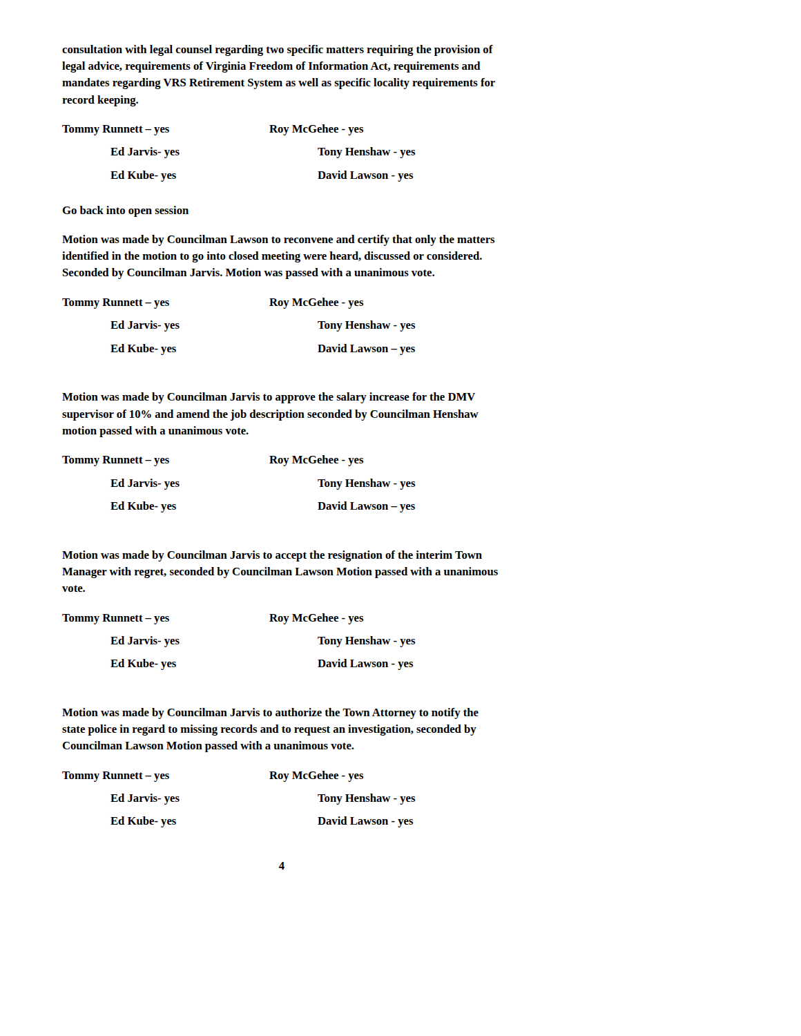consultation with legal counsel regarding two specific matters requiring the provision of legal advice, requirements of Virginia Freedom of Information Act, requirements and mandates regarding VRS Retirement System as well as specific locality requirements for record keeping.
Tommy Runnett – yes Roy McGehee - yes
Ed Jarvis- yes Tony Henshaw - yes
Ed Kube- yes David Lawson - yes
Go back into open session
Motion was made by Councilman Lawson to reconvene and certify that only the matters identified in the motion to go into closed meeting were heard, discussed or considered. Seconded by Councilman Jarvis. Motion was passed with a unanimous vote.
Tommy Runnett – yes Roy McGehee - yes
Ed Jarvis- yes Tony Henshaw - yes
Ed Kube- yes David Lawson – yes
Motion was made by Councilman Jarvis to approve the salary increase for the DMV supervisor of 10% and amend the job description seconded by Councilman Henshaw motion passed with a unanimous vote.
Tommy Runnett – yes Roy McGehee - yes
Ed Jarvis- yes Tony Henshaw - yes
Ed Kube- yes David Lawson – yes
Motion was made by Councilman Jarvis to accept the resignation of the interim Town Manager with regret, seconded by Councilman Lawson Motion passed with a unanimous vote.
Tommy Runnett – yes Roy McGehee - yes
Ed Jarvis- yes Tony Henshaw - yes
Ed Kube- yes David Lawson - yes
Motion was made by Councilman Jarvis to authorize the Town Attorney to notify the state police in regard to missing records and to request an investigation, seconded by Councilman Lawson Motion passed with a unanimous vote.
Tommy Runnett – yes Roy McGehee - yes
Ed Jarvis- yes Tony Henshaw - yes
Ed Kube- yes David Lawson - yes
4